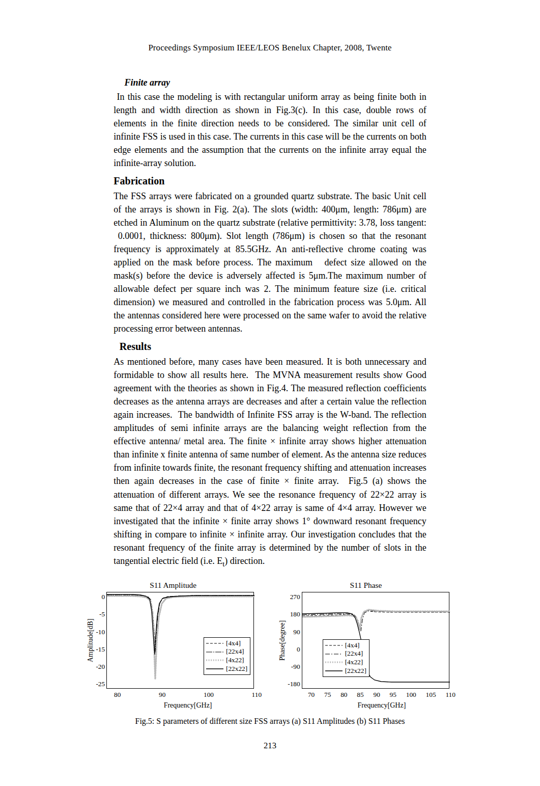Proceedings Symposium IEEE/LEOS Benelux Chapter, 2008, Twente
Finite array
In this case the modeling is with rectangular uniform array as being finite both in length and width direction as shown in Fig.3(c). In this case, double rows of elements in the finite direction needs to be considered. The similar unit cell of infinite FSS is used in this case. The currents in this case will be the currents on both edge elements and the assumption that the currents on the infinite array equal the infinite-array solution.
Fabrication
The FSS arrays were fabricated on a grounded quartz substrate. The basic Unit cell of the arrays is shown in Fig. 2(a). The slots (width: 400μm, length: 786μm) are etched in Aluminum on the quartz substrate (relative permittivity: 3.78, loss tangent: 0.0001, thickness: 800μm). Slot length (786μm) is chosen so that the resonant frequency is approximately at 85.5GHz. An anti-reflective chrome coating was applied on the mask before process. The maximum defect size allowed on the mask(s) before the device is adversely affected is 5μm.The maximum number of allowable defect per square inch was 2. The minimum feature size (i.e. critical dimension) we measured and controlled in the fabrication process was 5.0μm. All the antennas considered here were processed on the same wafer to avoid the relative processing error between antennas.
Results
As mentioned before, many cases have been measured. It is both unnecessary and formidable to show all results here. The MVNA measurement results show Good agreement with the theories as shown in Fig.4. The measured reflection coefficients decreases as the antenna arrays are decreases and after a certain value the reflection again increases. The bandwidth of Infinite FSS array is the W-band. The reflection amplitudes of semi infinite arrays are the balancing weight reflection from the effective antenna/ metal area. The finite × infinite array shows higher attenuation than infinite x finite antenna of same number of element. As the antenna size reduces from infinite towards finite, the resonant frequency shifting and attenuation increases then again decreases in the case of finite × finite array. Fig.5 (a) shows the attenuation of different arrays. We see the resonance frequency of 22×22 array is same that of 22×4 array and that of 4×22 array is same of 4×4 array. However we investigated that the infinite × finite array shows 1° downward resonant frequency shifting in compare to infinite × infinite array. Our investigation concludes that the resonant frequency of the finite array is determined by the number of slots in the tangential electric field (i.e. Et) direction.
S11 Amplitude
Amplitude[dB]
0 -5 -10 -15 -20 -25
[4x4]
[22x4]
[4x22]
[22x22]
8090100110
Frequency[GHz]
S11 Phase
Phase[degree]
270 180 90 0 -90 -180
[4x4]
[22x4]
[4x22]
[22x22]
707580859095100105110
Frequency[GHz]
Fig.5: S parameters of different size FSS arrays (a) S11 Amplitudes (b) S11 Phases
213